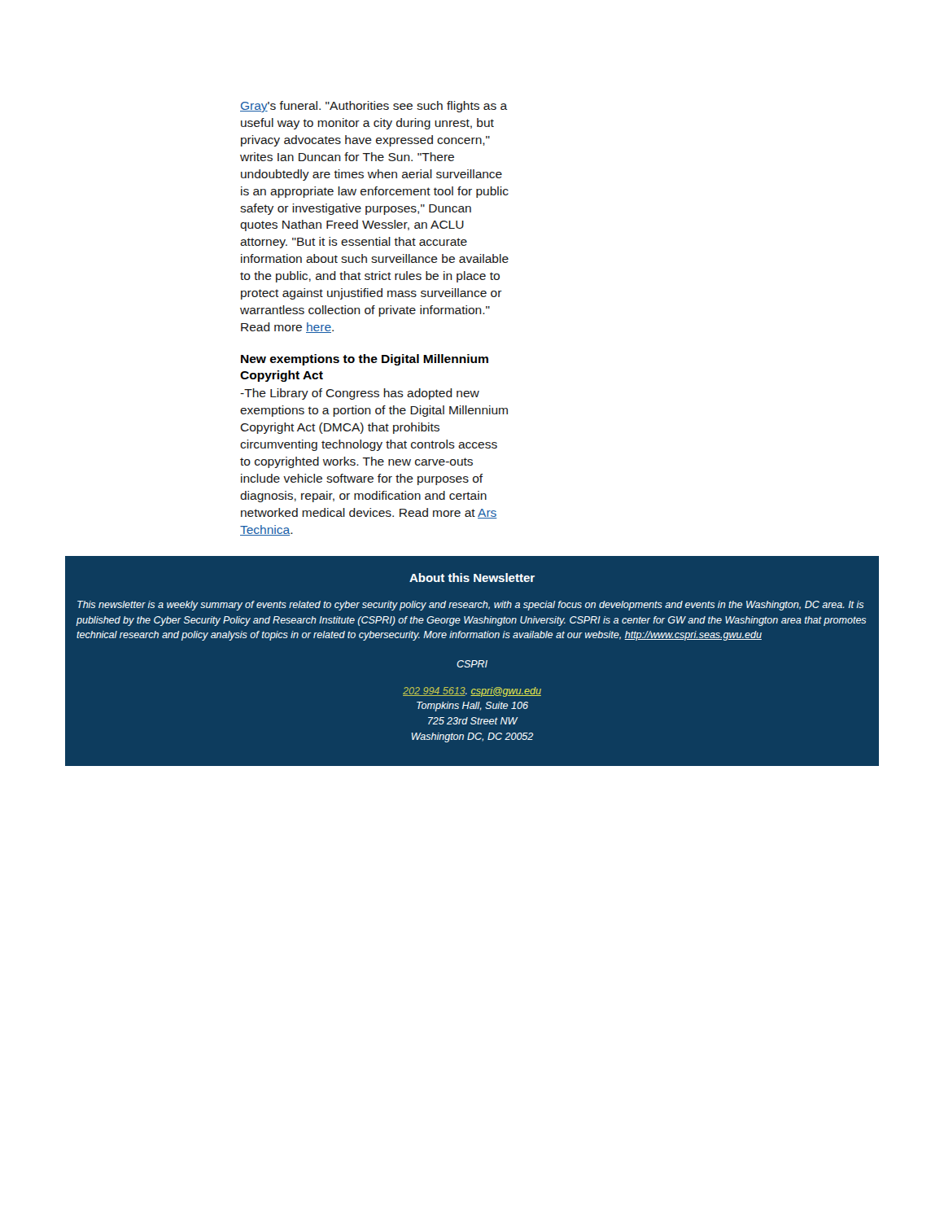Gray's funeral. "Authorities see such flights as a useful way to monitor a city during unrest, but privacy advocates have expressed concern," writes Ian Duncan for The Sun. "There undoubtedly are times when aerial surveillance is an appropriate law enforcement tool for public safety or investigative purposes," Duncan quotes Nathan Freed Wessler, an ACLU attorney. "But it is essential that accurate information about such surveillance be available to the public, and that strict rules be in place to protect against unjustified mass surveillance or warrantless collection of private information." Read more here.
New exemptions to the Digital Millennium Copyright Act
-The Library of Congress has adopted new exemptions to a portion of the Digital Millennium Copyright Act (DMCA) that prohibits circumventing technology that controls access to copyrighted works. The new carve-outs include vehicle software for the purposes of diagnosis, repair, or modification and certain networked medical devices. Read more at Ars Technica.
About this Newsletter
This newsletter is a weekly summary of events related to cyber security policy and research, with a special focus on developments and events in the Washington, DC area. It is published by the Cyber Security Policy and Research Institute (CSPRI) of the George Washington University. CSPRI is a center for GW and the Washington area that promotes technical research and policy analysis of topics in or related to cybersecurity. More information is available at our website, http://www.cspri.seas.gwu.edu
CSPRI
202 994 5613. cspri@gwu.edu
Tompkins Hall, Suite 106
725 23rd Street NW
Washington DC, DC 20052